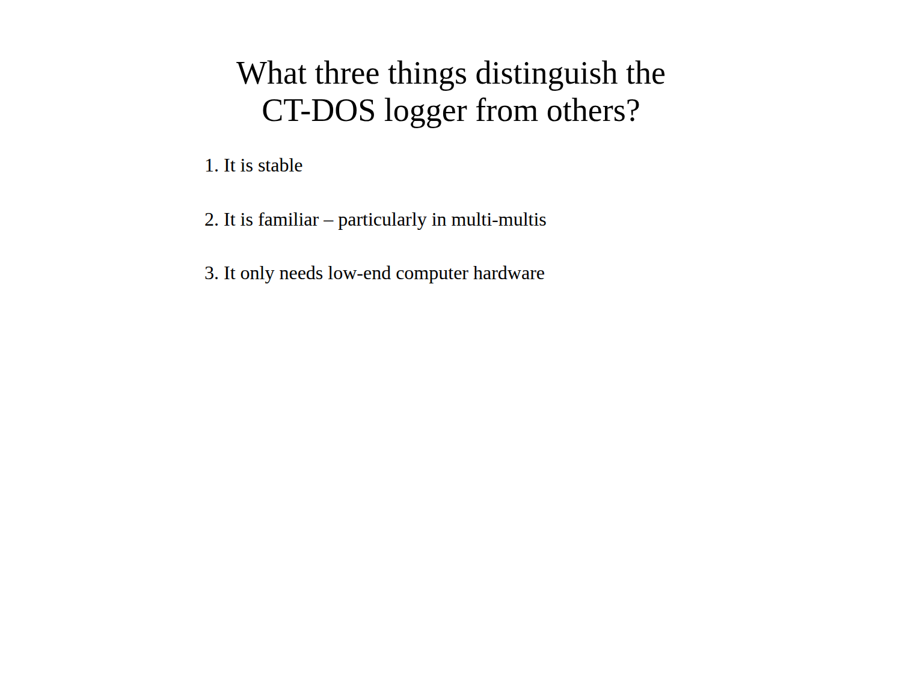What three things distinguish the CT-DOS logger from others?
1. It is stable
2. It is familiar – particularly in multi-multis
3. It only needs low-end computer hardware